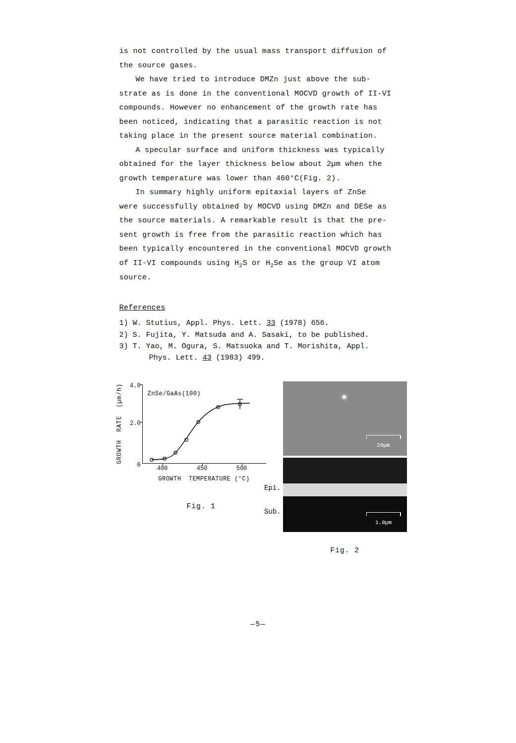is not controlled by the usual mass transport diffusion of
the source gases.
We have tried to introduce DMZn just above the sub-
strate as is done in the conventional MOCVD growth of II-VI
compounds. However no enhancement of the growth rate has
been noticed, indicating that a parasitic reaction is not
taking place in the present source material combination.
A specular surface and uniform thickness was typically
obtained for the layer thickness below about 2µm when the
growth temperature was lower than 460°C(Fig. 2).
In summary highly uniform epitaxial layers of ZnSe
were successfully obtained by MOCVD using DMZn and DESe as
the source materials. A remarkable result is that the pre-
sent growth is free from the parasitic reaction which has
been typically encountered in the conventional MOCVD growth
of II-VI compounds using H2S or H2Se as the group VI atom
source.
References
1) W. Stutius, Appl. Phys. Lett. 33 (1978) 656.
2) S. Fujita, Y. Matsuda and A. Sasaki, to be published.
3) T. Yao, M. Ogura, S. Matsuoka and T. Morishita, Appl.
Phys. Lett. 43 (1983) 499.
GROWTH RATE (µm/h)
ZnSe/GaAs(100)
4.0
2.0
0
400
450
500
GROWTH TEMPERATURE (°C)
Fig. 1
20µm
1.0µm
Epi.
Sub.
Fig. 2
—5—